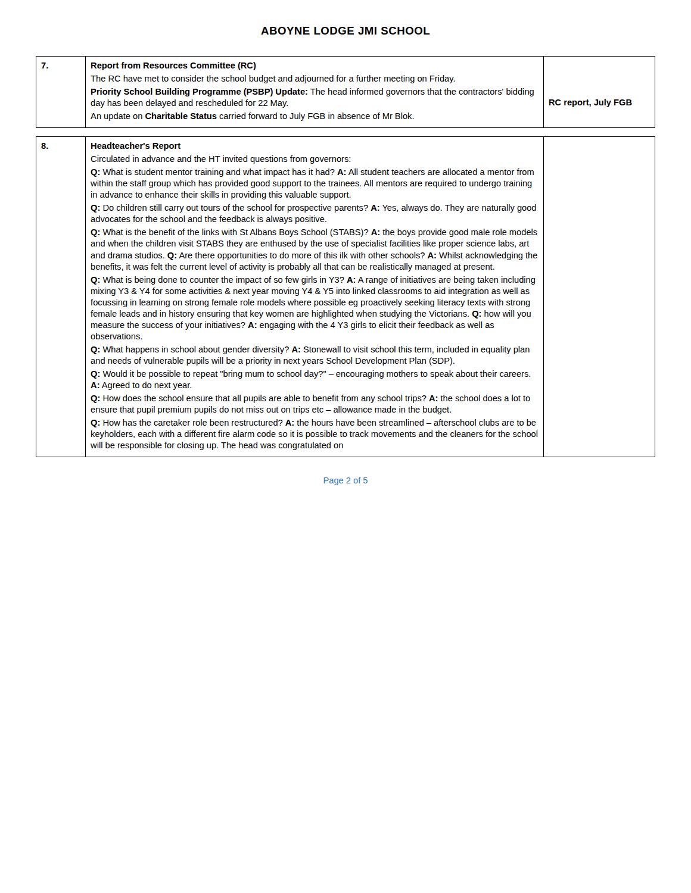ABOYNE LODGE JMI SCHOOL
| 7. | Report from Resources Committee (RC) The RC have met to consider the school budget and adjourned for a further meeting on Friday. Priority School Building Programme (PSBP) Update: The head informed governors that the contractors' bidding day has been delayed and rescheduled for 22 May. An update on Charitable Status carried forward to July FGB in absence of Mr Blok. | RC report, July FGB |
| 8. | Headteacher's Report Circulated in advance and the HT invited questions from governors: Q: What is student mentor training and what impact has it had? A: All student teachers are allocated a mentor from within the staff group which has provided good support to the trainees. All mentors are required to undergo training in advance to enhance their skills in providing this valuable support. Q: Do children still carry out tours of the school for prospective parents? A: Yes, always do. They are naturally good advocates for the school and the feedback is always positive. Q: What is the benefit of the links with St Albans Boys School (STABS)? A: the boys provide good male role models and when the children visit STABS they are enthused by the use of specialist facilities like proper science labs, art and drama studios. Q: Are there opportunities to do more of this ilk with other schools? A: Whilst acknowledging the benefits, it was felt the current level of activity is probably all that can be realistically managed at present. Q: What is being done to counter the impact of so few girls in Y3? A: A range of initiatives are being taken including mixing Y3 & Y4 for some activities & next year moving Y4 & Y5 into linked classrooms to aid integration as well as focussing in learning on strong female role models where possible eg proactively seeking literacy texts with strong female leads and in history ensuring that key women are highlighted when studying the Victorians. Q: how will you measure the success of your initiatives? A: engaging with the 4 Y3 girls to elicit their feedback as well as observations. Q: What happens in school about gender diversity? A: Stonewall to visit school this term, included in equality plan and needs of vulnerable pupils will be a priority in next years School Development Plan (SDP). Q: Would it be possible to repeat "bring mum to school day?" – encouraging mothers to speak about their careers. A: Agreed to do next year. Q: How does the school ensure that all pupils are able to benefit from any school trips? A: the school does a lot to ensure that pupil premium pupils do not miss out on trips etc – allowance made in the budget. Q: How has the caretaker role been restructured? A: the hours have been streamlined – afterschool clubs are to be keyholders, each with a different fire alarm code so it is possible to track movements and the cleaners for the school will be responsible for closing up. The head was congratulated on | |
Page 2 of 5